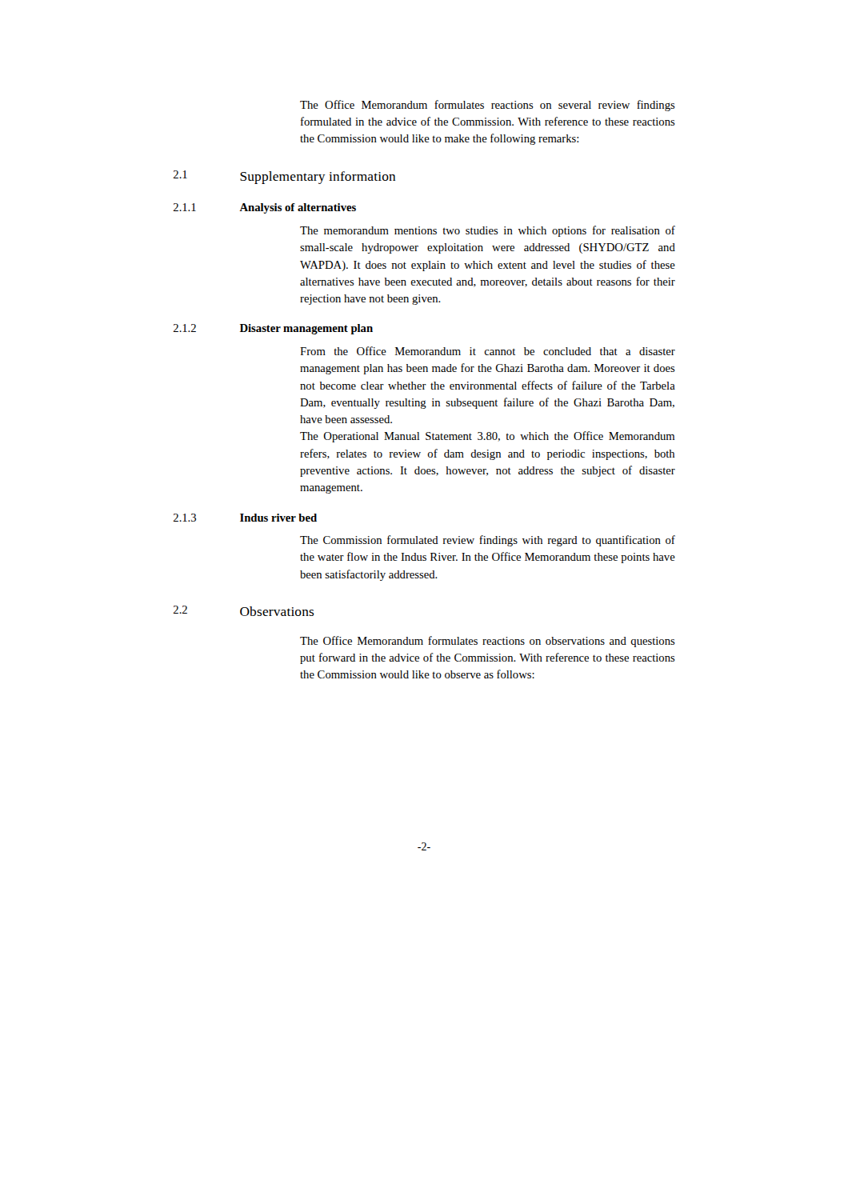The Office Memorandum formulates reactions on several review findings formulated in the advice of the Commission. With reference to these reactions the Commission would like to make the following remarks:
2.1
Supplementary information
2.1.1
Analysis of alternatives
The memorandum mentions two studies in which options for realisation of small-scale hydropower exploitation were addressed (SHYDO/GTZ and WAPDA). It does not explain to which extent and level the studies of these alternatives have been executed and, moreover, details about reasons for their rejection have not been given.
2.1.2
Disaster management plan
From the Office Memorandum it cannot be concluded that a disaster management plan has been made for the Ghazi Barotha dam. Moreover it does not become clear whether the environmental effects of failure of the Tarbela Dam, eventually resulting in subsequent failure of the Ghazi Barotha Dam, have been assessed.
The Operational Manual Statement 3.80, to which the Office Memorandum refers, relates to review of dam design and to periodic inspections, both preventive actions. It does, however, not address the subject of disaster management.
2.1.3
Indus river bed
The Commission formulated review findings with regard to quantification of the water flow in the Indus River. In the Office Memorandum these points have been satisfactorily addressed.
2.2
Observations
The Office Memorandum formulates reactions on observations and questions put forward in the advice of the Commission. With reference to these reactions the Commission would like to observe as follows:
-2-